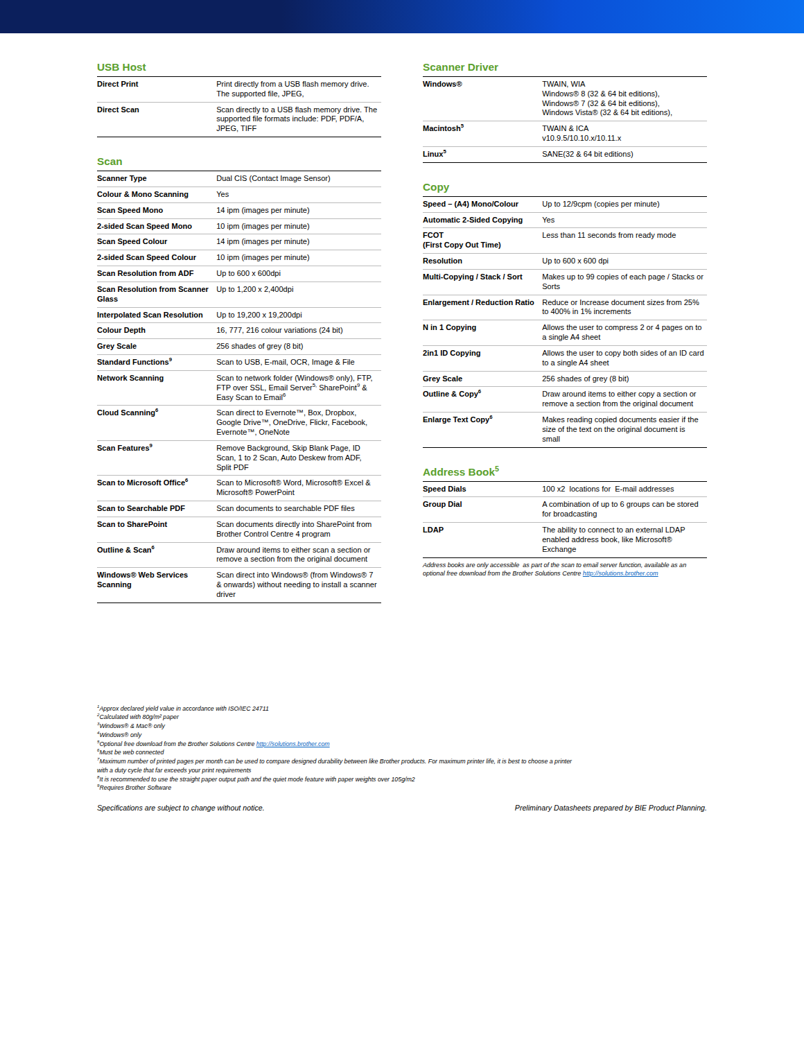USB Host
| Direct Print | Print directly from a USB flash memory drive. The supported file, JPEG, |
| Direct Scan | Scan directly to a USB flash memory drive. The supported file formats include: PDF, PDF/A, JPEG, TIFF |
Scan
| Scanner Type | Dual CIS (Contact Image Sensor) |
| Colour & Mono Scanning | Yes |
| Scan Speed Mono | 14 ipm (images per minute) |
| 2-sided Scan Speed Mono | 10 ipm (images per minute) |
| Scan Speed Colour | 14 ipm (images per minute) |
| 2-sided Scan Speed Colour | 10 ipm (images per minute) |
| Scan Resolution from ADF | Up to 600 x 600dpi |
| Scan Resolution from Scanner Glass | Up to 1,200 x 2,400dpi |
| Interpolated Scan Resolution | Up to 19,200 x 19,200dpi |
| Colour Depth | 16, 777, 216 colour variations (24 bit) |
| Grey Scale | 256 shades of grey (8 bit) |
| Standard Functions 9 | Scan to USB, E-mail, OCR, Image & File |
| Network Scanning | Scan to network folder (Windows® only), FTP, FTP over SSL, Email Server 5, SharePoint 9 & Easy Scan to Email 6 |
| Cloud Scanning 6 | Scan direct to Evernote™, Box, Dropbox, Google Drive™, OneDrive, Flickr, Facebook, Evernote™, OneNote |
| Scan Features 9 | Remove Background, Skip Blank Page, ID Scan, 1 to 2 Scan, Auto Deskew from ADF, Split PDF |
| Scan to Microsoft Office 6 | Scan to Microsoft® Word, Microsoft® Excel & Microsoft® PowerPoint |
| Scan to Searchable PDF | Scan documents to searchable PDF files |
| Scan to SharePoint | Scan documents directly into SharePoint from Brother Control Centre 4 program |
| Outline & Scan 6 | Draw around items to either scan a section or remove a section from the original document |
| Windows® Web Services Scanning | Scan direct into Windows® (from Windows® 7 & onwards) without needing to install a scanner driver |
Scanner Driver
| Windows® | TWAIN, WIA Windows® 8 (32 & 64 bit editions), Windows® 7 (32 & 64 bit editions), Windows Vista® (32 & 64 bit editions), |
| Macintosh 5 | TWAIN & ICA v10.9.5/10.10.x/10.11.x |
| Linux 5 | SANE(32 & 64 bit editions) |
Copy
| Speed – (A4) Mono/Colour | Up to 12/9cpm (copies per minute) |
| Automatic 2-Sided Copying | Yes |
| FCOT (First Copy Out Time) | Less than 11 seconds from ready mode |
| Resolution | Up to 600 x 600 dpi |
| Multi-Copying / Stack / Sort | Makes up to 99 copies of each page / Stacks or Sorts |
| Enlargement / Reduction Ratio | Reduce or Increase document sizes from 25% to 400% in 1% increments |
| N in 1 Copying | Allows the user to compress 2 or 4 pages on to a single A4 sheet |
| 2in1 ID Copying | Allows the user to copy both sides of an ID card to a single A4 sheet |
| Grey Scale | 256 shades of grey (8 bit) |
| Outline & Copy 6 | Draw around items to either copy a section or remove a section from the original document |
| Enlarge Text Copy 6 | Makes reading copied documents easier if the size of the text on the original document is small |
Address Book5
| Speed Dials | 100 x2 locations for E-mail addresses |
| Group Dial | A combination of up to 6 groups can be stored for broadcasting |
| LDAP | The ability to connect to an external LDAP enabled address book, like Microsoft® Exchange |
Address books are only accessible as part of the scan to email server function, available as an optional free download from the Brother Solutions Centre http://solutions.brother.com
1Approx declared yield value in accordance with ISO/IEC 24711
2Calculated with 80g/m² paper
3Windows® & Mac® only
4Windows® only
5Optional free download from the Brother Solutions Centre http://solutions.brother.com
6Must be web connected
7Maximum number of printed pages per month can be used to compare designed durability between like Brother products. For maximum printer life, it is best to choose a printer
with a duty cycle that far exceeds your print requirements
8It is recommended to use the straight paper output path and the quiet mode feature with paper weights over 105g/m2
9Requires Brother Software
Specifications are subject to change without notice.
Preliminary Datasheets prepared by BIE Product Planning.